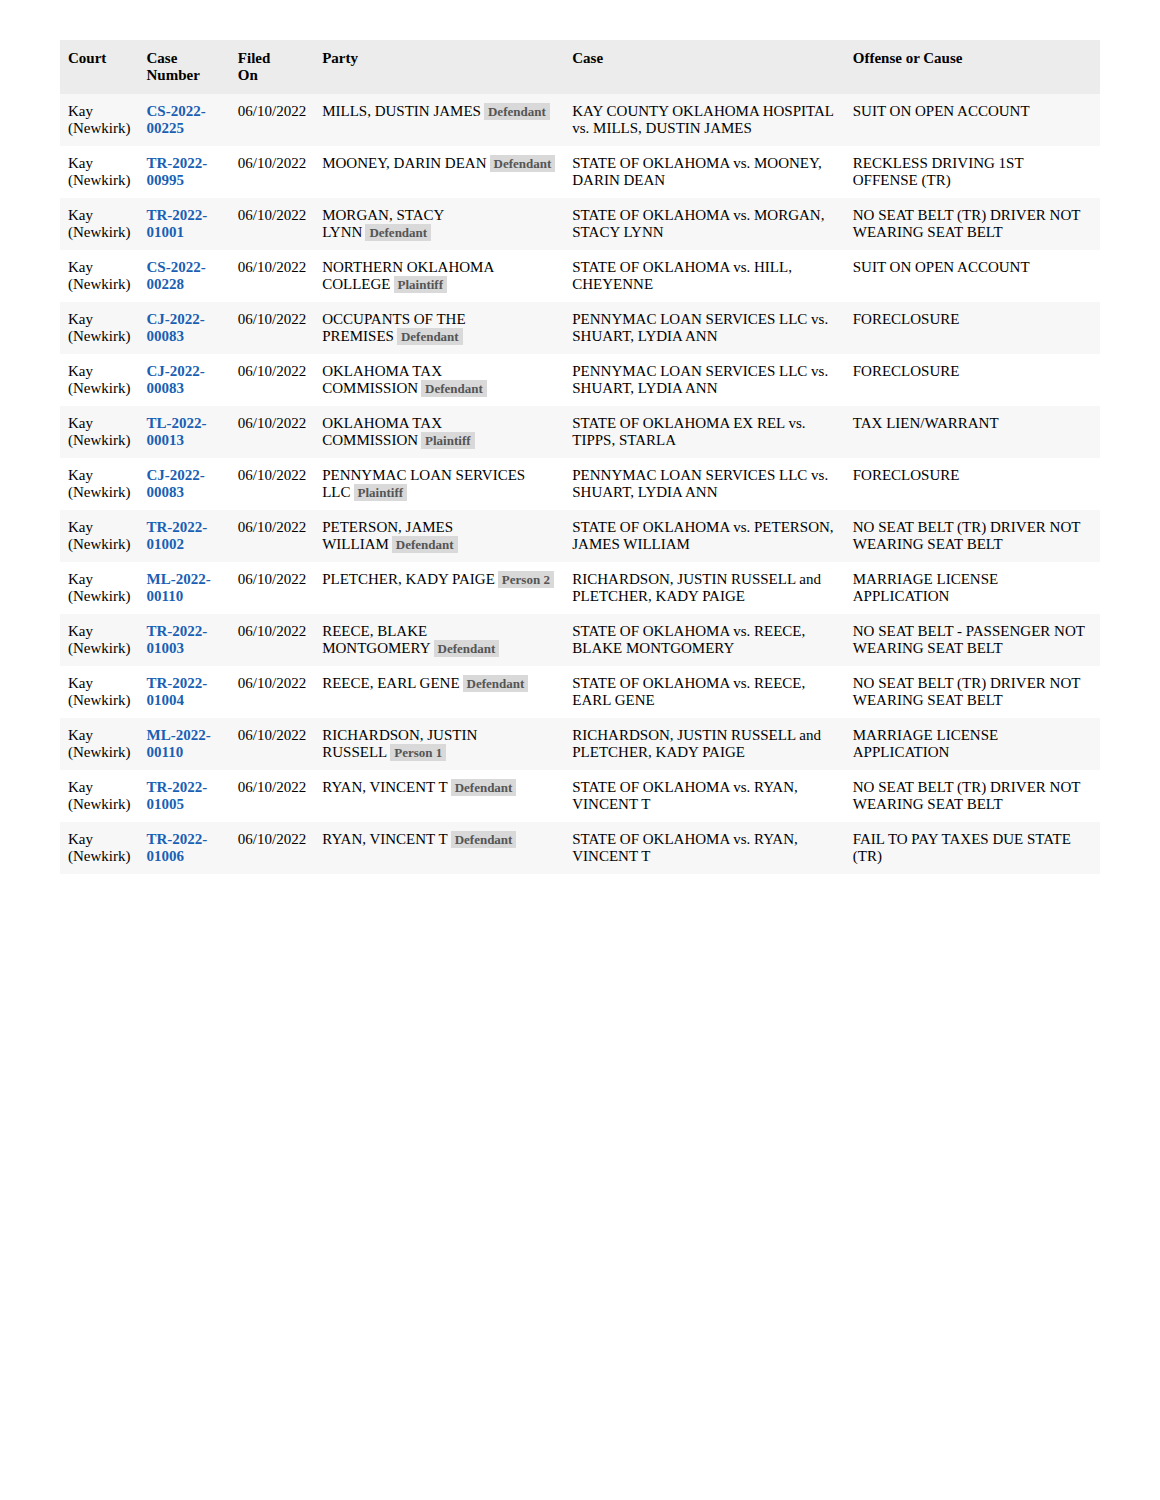| Court | Case Number | Filed On | Party | Case | Offense or Cause |
| --- | --- | --- | --- | --- | --- |
| Kay (Newkirk) | CS-2022-00225 | 06/10/2022 | MILLS, DUSTIN JAMES Defendant | KAY COUNTY OKLAHOMA HOSPITAL vs. MILLS, DUSTIN JAMES | SUIT ON OPEN ACCOUNT |
| Kay (Newkirk) | TR-2022-00995 | 06/10/2022 | MOONEY, DARIN DEAN Defendant | STATE OF OKLAHOMA vs. MOONEY, DARIN DEAN | RECKLESS DRIVING 1ST OFFENSE (TR) |
| Kay (Newkirk) | TR-2022-01001 | 06/10/2022 | MORGAN, STACY LYNN Defendant | STATE OF OKLAHOMA vs. MORGAN, STACY LYNN | NO SEAT BELT (TR) DRIVER NOT WEARING SEAT BELT |
| Kay (Newkirk) | CS-2022-00228 | 06/10/2022 | NORTHERN OKLAHOMA COLLEGE Plaintiff | STATE OF OKLAHOMA vs. HILL, CHEYENNE | SUIT ON OPEN ACCOUNT |
| Kay (Newkirk) | CJ-2022-00083 | 06/10/2022 | OCCUPANTS OF THE PREMISES Defendant | PENNYMAC LOAN SERVICES LLC vs. SHUART, LYDIA ANN | FORECLOSURE |
| Kay (Newkirk) | CJ-2022-00083 | 06/10/2022 | OKLAHOMA TAX COMMISSION Defendant | PENNYMAC LOAN SERVICES LLC vs. SHUART, LYDIA ANN | FORECLOSURE |
| Kay (Newkirk) | TL-2022-00013 | 06/10/2022 | OKLAHOMA TAX COMMISSION Plaintiff | STATE OF OKLAHOMA EX REL vs. TIPPS, STARLA | TAX LIEN/WARRANT |
| Kay (Newkirk) | CJ-2022-00083 | 06/10/2022 | PENNYMAC LOAN SERVICES LLC Plaintiff | PENNYMAC LOAN SERVICES LLC vs. SHUART, LYDIA ANN | FORECLOSURE |
| Kay (Newkirk) | TR-2022-01002 | 06/10/2022 | PETERSON, JAMES WILLIAM Defendant | STATE OF OKLAHOMA vs. PETERSON, JAMES WILLIAM | NO SEAT BELT (TR) DRIVER NOT WEARING SEAT BELT |
| Kay (Newkirk) | ML-2022-00110 | 06/10/2022 | PLETCHER, KADY PAIGE Person 2 | RICHARDSON, JUSTIN RUSSELL and PLETCHER, KADY PAIGE | MARRIAGE LICENSE APPLICATION |
| Kay (Newkirk) | TR-2022-01003 | 06/10/2022 | REECE, BLAKE MONTGOMERY Defendant | STATE OF OKLAHOMA vs. REECE, BLAKE MONTGOMERY | NO SEAT BELT - PASSENGER NOT WEARING SEAT BELT |
| Kay (Newkirk) | TR-2022-01004 | 06/10/2022 | REECE, EARL GENE Defendant | STATE OF OKLAHOMA vs. REECE, EARL GENE | NO SEAT BELT (TR) DRIVER NOT WEARING SEAT BELT |
| Kay (Newkirk) | ML-2022-00110 | 06/10/2022 | RICHARDSON, JUSTIN RUSSELL Person 1 | RICHARDSON, JUSTIN RUSSELL and PLETCHER, KADY PAIGE | MARRIAGE LICENSE APPLICATION |
| Kay (Newkirk) | TR-2022-01005 | 06/10/2022 | RYAN, VINCENT T Defendant | STATE OF OKLAHOMA vs. RYAN, VINCENT T | NO SEAT BELT (TR) DRIVER NOT WEARING SEAT BELT |
| Kay (Newkirk) | TR-2022-01006 | 06/10/2022 | RYAN, VINCENT T Defendant | STATE OF OKLAHOMA vs. RYAN, VINCENT T | FAIL TO PAY TAXES DUE STATE (TR) |